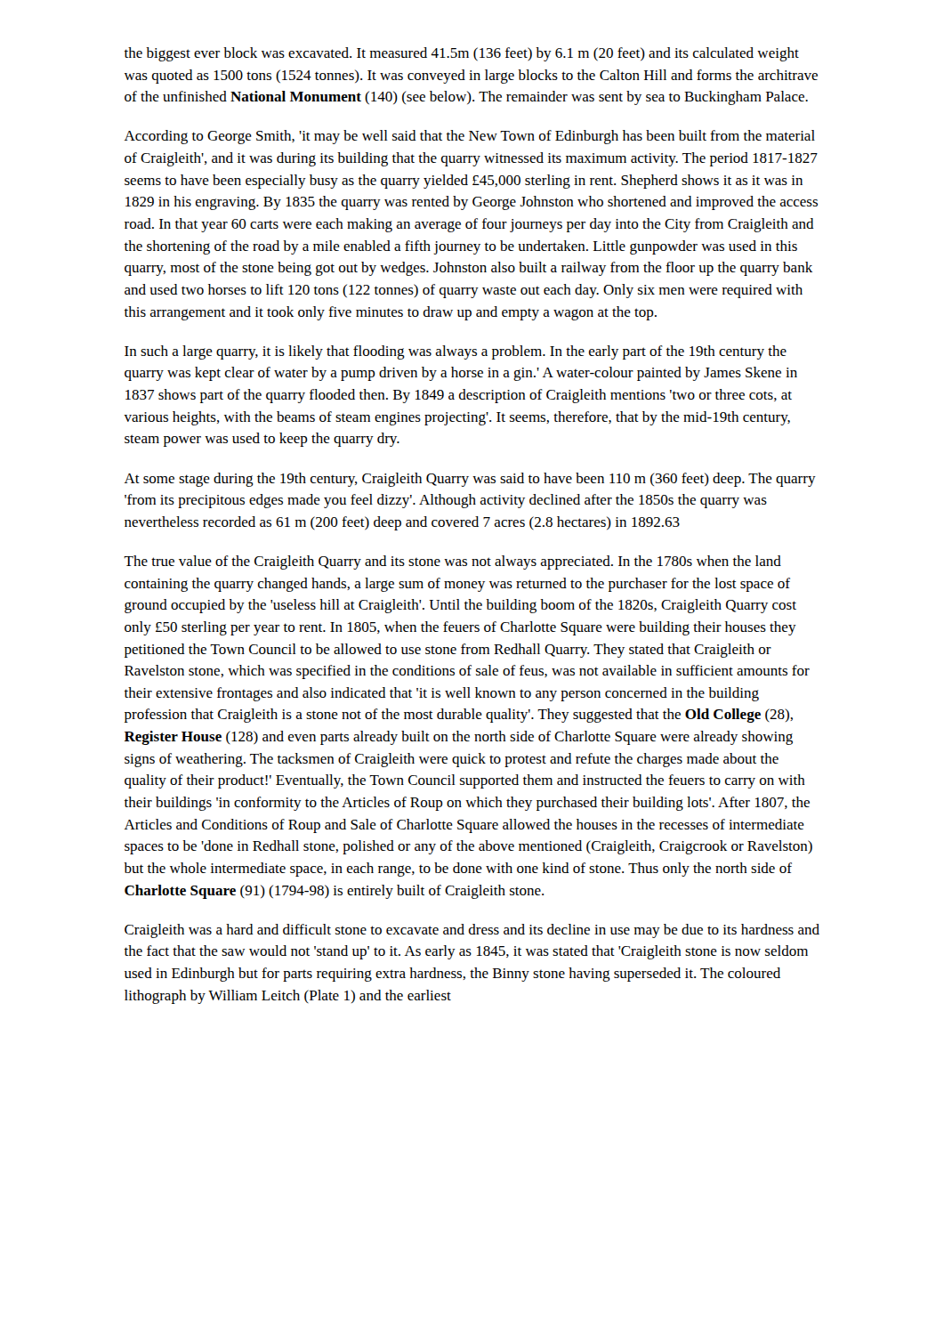the biggest ever block was excavated. It measured 41.5m (136 feet) by 6.1 m (20 feet) and its calculated weight was quoted as 1500 tons (1524 tonnes). It was conveyed in large blocks to the Calton Hill and forms the architrave of the unfinished National Monument (140) (see below). The remainder was sent by sea to Buckingham Palace.
According to George Smith, 'it may be well said that the New Town of Edinburgh has been built from the material of Craigleith', and it was during its building that the quarry witnessed its maximum activity. The period 1817-1827 seems to have been especially busy as the quarry yielded £45,000 sterling in rent. Shepherd shows it as it was in 1829 in his engraving. By 1835 the quarry was rented by George Johnston who shortened and improved the access road. In that year 60 carts were each making an average of four journeys per day into the City from Craigleith and the shortening of the road by a mile enabled a fifth journey to be undertaken. Little gunpowder was used in this quarry, most of the stone being got out by wedges. Johnston also built a railway from the floor up the quarry bank and used two horses to lift 120 tons (122 tonnes) of quarry waste out each day. Only six men were required with this arrangement and it took only five minutes to draw up and empty a wagon at the top.
In such a large quarry, it is likely that flooding was always a problem. In the early part of the 19th century the quarry was kept clear of water by a pump driven by a horse in a gin.' A water-colour painted by James Skene in 1837 shows part of the quarry flooded then. By 1849 a description of Craigleith mentions 'two or three cots, at various heights, with the beams of steam engines projecting'. It seems, therefore, that by the mid-19th century, steam power was used to keep the quarry dry.
At some stage during the 19th century, Craigleith Quarry was said to have been 110 m (360 feet) deep. The quarry 'from its precipitous edges made you feel dizzy'. Although activity declined after the 1850s the quarry was nevertheless recorded as 61 m (200 feet) deep and covered 7 acres (2.8 hectares) in 1892.63
The true value of the Craigleith Quarry and its stone was not always appreciated. In the 1780s when the land containing the quarry changed hands, a large sum of money was returned to the purchaser for the lost space of ground occupied by the 'useless hill at Craigleith'. Until the building boom of the 1820s, Craigleith Quarry cost only £50 sterling per year to rent. In 1805, when the feuers of Charlotte Square were building their houses they petitioned the Town Council to be allowed to use stone from Redhall Quarry. They stated that Craigleith or Ravelston stone, which was specified in the conditions of sale of feus, was not available in sufficient amounts for their extensive frontages and also indicated that 'it is well known to any person concerned in the building profession that Craigleith is a stone not of the most durable quality'. They suggested that the Old College (28), Register House (128) and even parts already built on the north side of Charlotte Square were already showing signs of weathering. The tacksmen of Craigleith were quick to protest and refute the charges made about the quality of their product!' Eventually, the Town Council supported them and instructed the feuers to carry on with their buildings 'in conformity to the Articles of Roup on which they purchased their building lots'. After 1807, the Articles and Conditions of Roup and Sale of Charlotte Square allowed the houses in the recesses of intermediate spaces to be 'done in Redhall stone, polished or any of the above mentioned (Craigleith, Craigcrook or Ravelston) but the whole intermediate space, in each range, to be done with one kind of stone. Thus only the north side of Charlotte Square (91) (1794-98) is entirely built of Craigleith stone.
Craigleith was a hard and difficult stone to excavate and dress and its decline in use may be due to its hardness and the fact that the saw would not 'stand up' to it. As early as 1845, it was stated that 'Craigleith stone is now seldom used in Edinburgh but for parts requiring extra hardness, the Binny stone having superseded it. The coloured lithograph by William Leitch (Plate 1) and the earliest